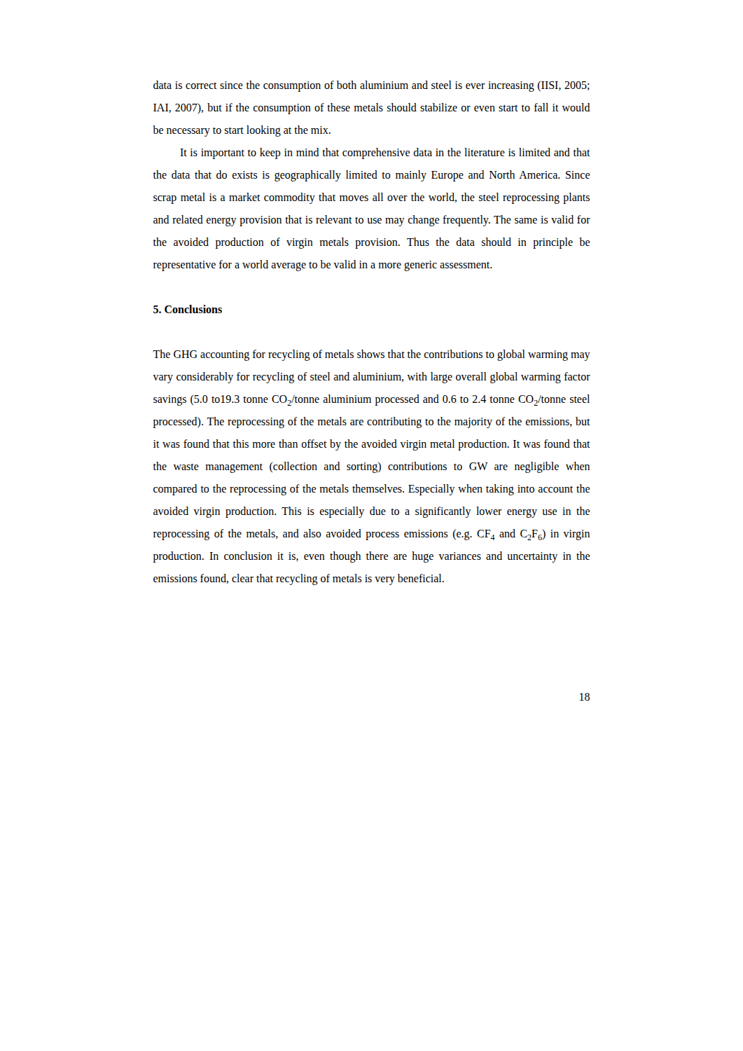data is correct since the consumption of both aluminium and steel is ever increasing (IISI, 2005; IAI, 2007), but if the consumption of these metals should stabilize or even start to fall it would be necessary to start looking at the mix.
It is important to keep in mind that comprehensive data in the literature is limited and that the data that do exists is geographically limited to mainly Europe and North America. Since scrap metal is a market commodity that moves all over the world, the steel reprocessing plants and related energy provision that is relevant to use may change frequently. The same is valid for the avoided production of virgin metals provision. Thus the data should in principle be representative for a world average to be valid in a more generic assessment.
5. Conclusions
The GHG accounting for recycling of metals shows that the contributions to global warming may vary considerably for recycling of steel and aluminium, with large overall global warming factor savings (5.0 to19.3 tonne CO2/tonne aluminium processed and 0.6 to 2.4 tonne CO2/tonne steel processed). The reprocessing of the metals are contributing to the majority of the emissions, but it was found that this more than offset by the avoided virgin metal production. It was found that the waste management (collection and sorting) contributions to GW are negligible when compared to the reprocessing of the metals themselves. Especially when taking into account the avoided virgin production. This is especially due to a significantly lower energy use in the reprocessing of the metals, and also avoided process emissions (e.g. CF4 and C2F6) in virgin production. In conclusion it is, even though there are huge variances and uncertainty in the emissions found, clear that recycling of metals is very beneficial.
18